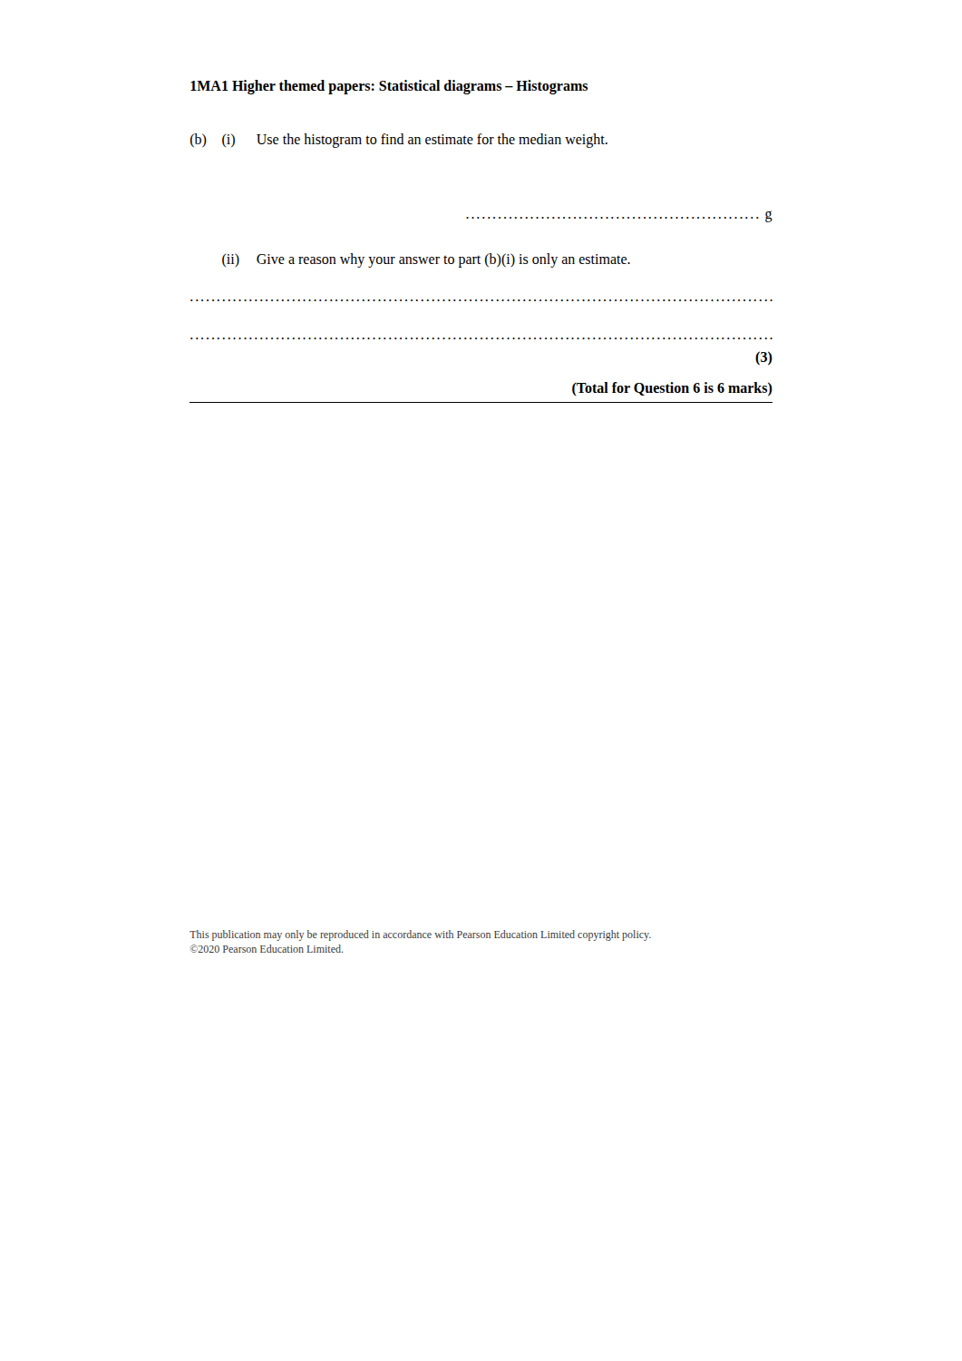1MA1 Higher themed papers: Statistical diagrams – Histograms
(b) (i) Use the histogram to find an estimate for the median weight.
....................................................... g
(ii) Give a reason why your answer to part (b)(i) is only an estimate.
...........................................................................................................................................
...........................................................................................................................................
(3)
(Total for Question 6 is 6 marks)
This publication may only be reproduced in accordance with Pearson Education Limited copyright policy.
©2020 Pearson Education Limited.